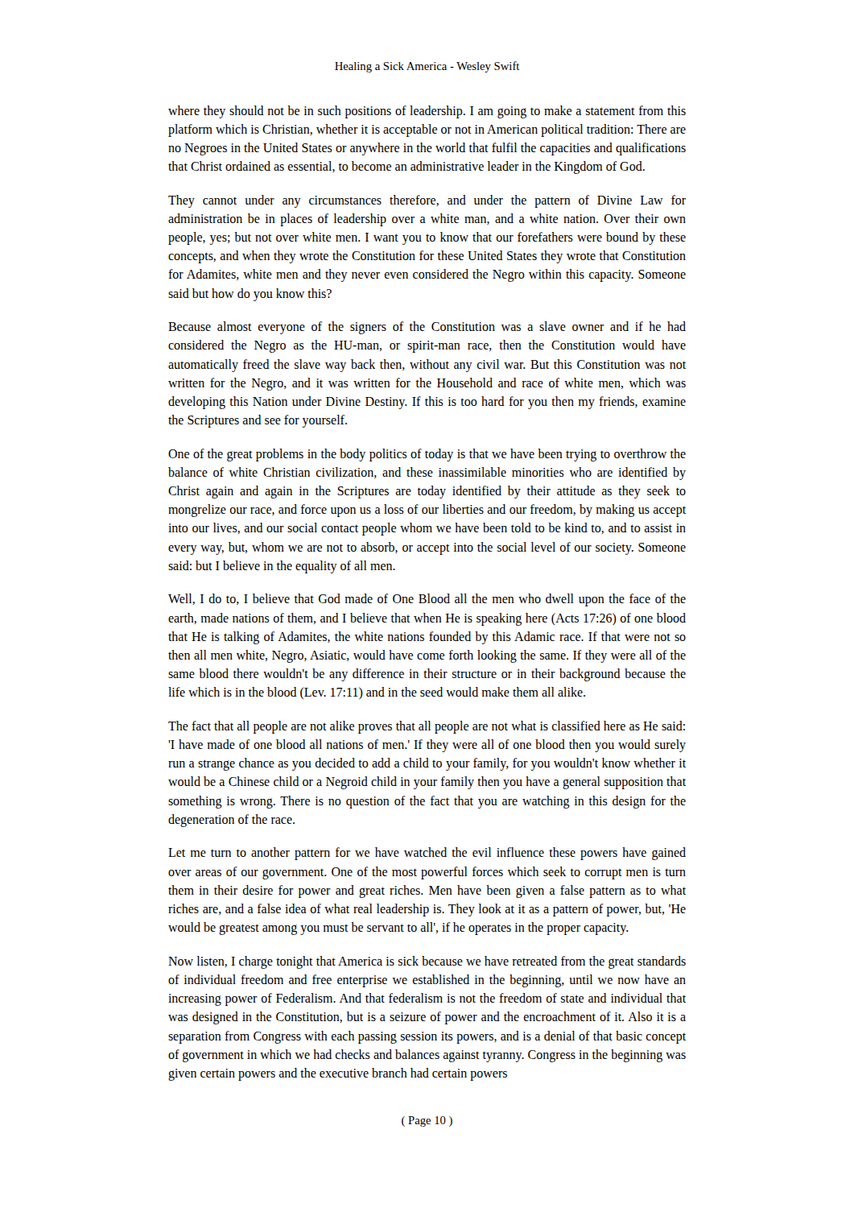Healing a Sick America - Wesley Swift
where they should not be in such positions of leadership. I am going to make a statement from this platform which is Christian, whether it is acceptable or not in American political tradition: There are no Negroes in the United States or anywhere in the world that fulfil the capacities and qualifications that Christ ordained as essential, to become an administrative leader in the Kingdom of God.
They cannot under any circumstances therefore, and under the pattern of Divine Law for administration be in places of leadership over a white man, and a white nation. Over their own people, yes; but not over white men. I want you to know that our forefathers were bound by these concepts, and when they wrote the Constitution for these United States they wrote that Constitution for Adamites, white men and they never even considered the Negro within this capacity. Someone said but how do you know this?
Because almost everyone of the signers of the Constitution was a slave owner and if he had considered the Negro as the HU-man, or spirit-man race, then the Constitution would have automatically freed the slave way back then, without any civil war. But this Constitution was not written for the Negro, and it was written for the Household and race of white men, which was developing this Nation under Divine Destiny. If this is too hard for you then my friends, examine the Scriptures and see for yourself.
One of the great problems in the body politics of today is that we have been trying to overthrow the balance of white Christian civilization, and these inassimilable minorities who are identified by Christ again and again in the Scriptures are today identified by their attitude as they seek to mongrelize our race, and force upon us a loss of our liberties and our freedom, by making us accept into our lives, and our social contact people whom we have been told to be kind to, and to assist in every way, but, whom we are not to absorb, or accept into the social level of our society. Someone said: but I believe in the equality of all men.
Well, I do to, I believe that God made of One Blood all the men who dwell upon the face of the earth, made nations of them, and I believe that when He is speaking here (Acts 17:26) of one blood that He is talking of Adamites, the white nations founded by this Adamic race. If that were not so then all men white, Negro, Asiatic, would have come forth looking the same. If they were all of the same blood there wouldn't be any difference in their structure or in their background because the life which is in the blood (Lev. 17:11) and in the seed would make them all alike.
The fact that all people are not alike proves that all people are not what is classified here as He said: 'I have made of one blood all nations of men.' If they were all of one blood then you would surely run a strange chance as you decided to add a child to your family, for you wouldn't know whether it would be a Chinese child or a Negroid child in your family then you have a general supposition that something is wrong. There is no question of the fact that you are watching in this design for the degeneration of the race.
Let me turn to another pattern for we have watched the evil influence these powers have gained over areas of our government. One of the most powerful forces which seek to corrupt men is turn them in their desire for power and great riches. Men have been given a false pattern as to what riches are, and a false idea of what real leadership is. They look at it as a pattern of power, but, 'He would be greatest among you must be servant to all', if he operates in the proper capacity.
Now listen, I charge tonight that America is sick because we have retreated from the great standards of individual freedom and free enterprise we established in the beginning, until we now have an increasing power of Federalism. And that federalism is not the freedom of state and individual that was designed in the Constitution, but is a seizure of power and the encroachment of it. Also it is a separation from Congress with each passing session its powers, and is a denial of that basic concept of government in which we had checks and balances against tyranny. Congress in the beginning was given certain powers and the executive branch had certain powers
( Page 10 )